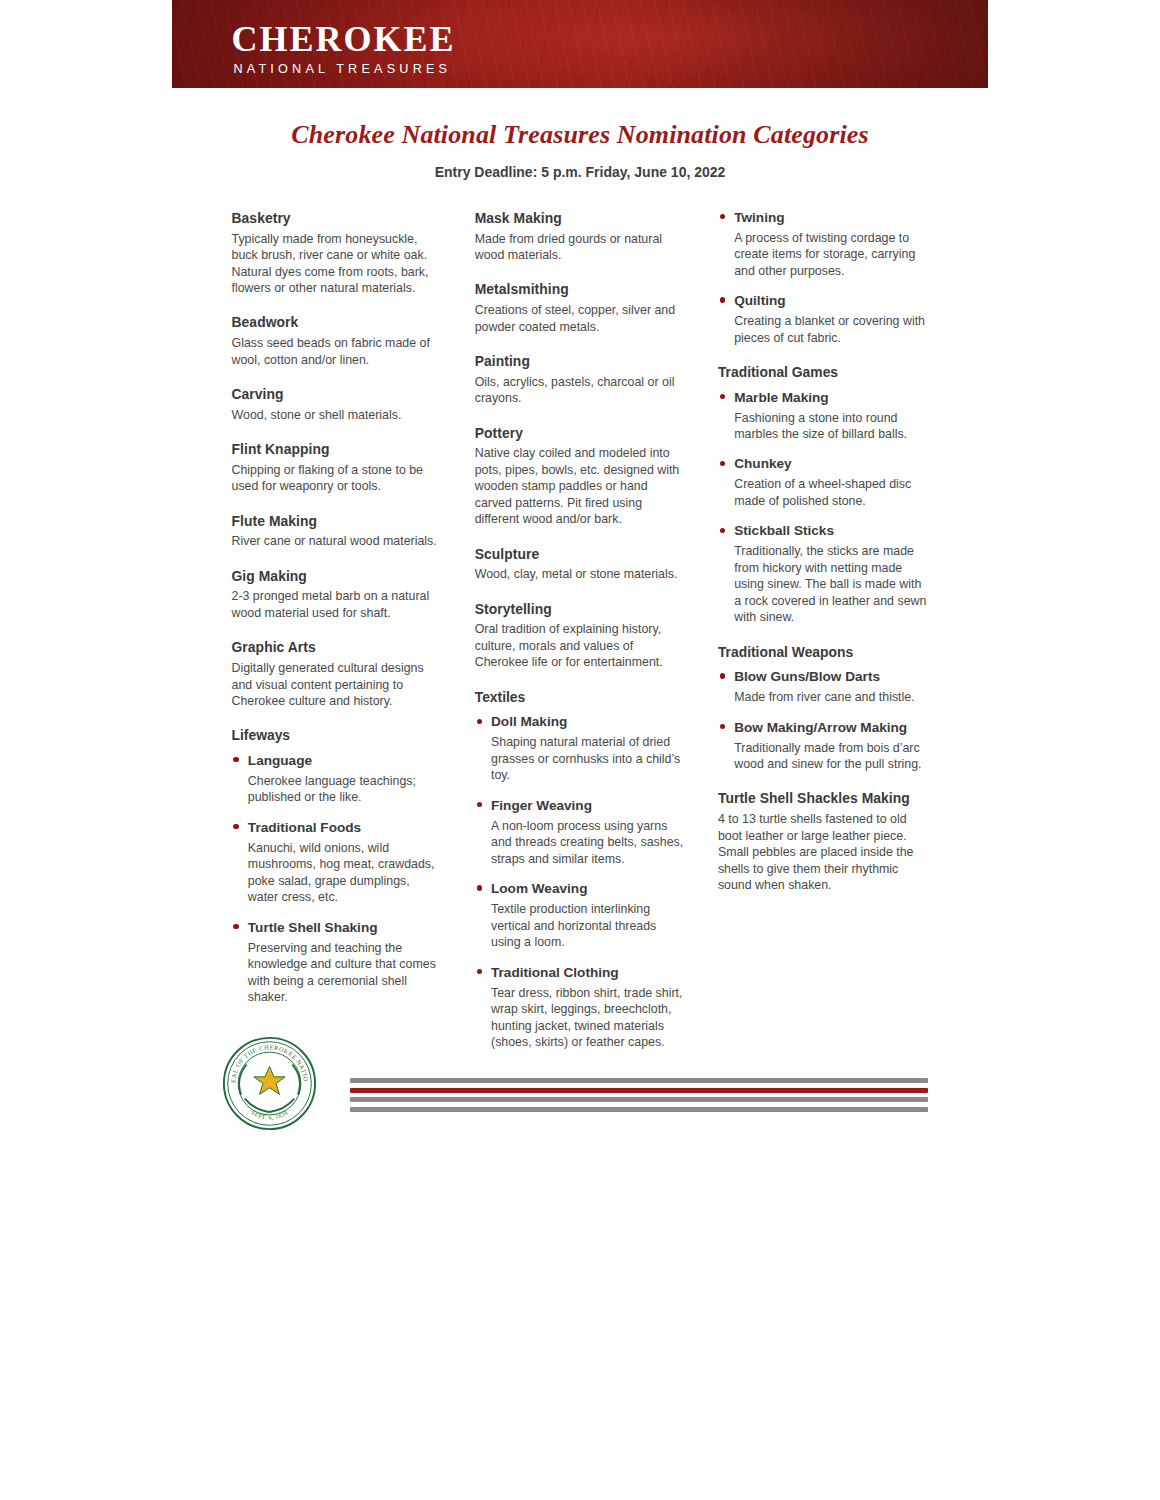CHEROKEE
NATIONAL TREASURES
Cherokee National Treasures Nomination Categories
Entry Deadline: 5 p.m. Friday, June 10, 2022
Basketry
Typically made from honeysuckle, buck brush, river cane or white oak. Natural dyes come from roots, bark, flowers or other natural materials.
Beadwork
Glass seed beads on fabric made of wool, cotton and/or linen.
Carving
Wood, stone or shell materials.
Flint Knapping
Chipping or flaking of a stone to be used for weaponry or tools.
Flute Making
River cane or natural wood materials.
Gig Making
2-3 pronged metal barb on a natural wood material used for shaft.
Graphic Arts
Digitally generated cultural designs and visual content pertaining to Cherokee culture and history.
Lifeways
Language
Cherokee language teachings; published or the like.
Traditional Foods
Kanuchi, wild onions, wild mushrooms, hog meat, crawdads, poke salad, grape dumplings, water cress, etc.
Turtle Shell Shaking
Preserving and teaching the knowledge and culture that comes with being a ceremonial shell shaker.
Mask Making
Made from dried gourds or natural wood materials.
Metalsmithing
Creations of steel, copper, silver and powder coated metals.
Painting
Oils, acrylics, pastels, charcoal or oil crayons.
Pottery
Native clay coiled and modeled into pots, pipes, bowls, etc. designed with wooden stamp paddles or hand carved patterns. Pit fired using different wood and/or bark.
Sculpture
Wood, clay, metal or stone materials.
Storytelling
Oral tradition of explaining history, culture, morals and values of Cherokee life or for entertainment.
Textiles
Doll Making
Shaping natural material of dried grasses or cornhusks into a child’s toy.
Finger Weaving
A non-loom process using yarns and threads creating belts, sashes, straps and similar items.
Loom Weaving
Textile production interlinking vertical and horizontal threads using a loom.
Traditional Clothing
Tear dress, ribbon shirt, trade shirt, wrap skirt, leggings, breechcloth, hunting jacket, twined materials (shoes, skirts) or feather capes.
Twining
A process of twisting cordage to create items for storage, carrying and other purposes.
Quilting
Creating a blanket or covering with pieces of cut fabric.
Traditional Games
Marble Making
Fashioning a stone into round marbles the size of billard balls.
Chunkey
Creation of a wheel-shaped disc made of polished stone.
Stickball Sticks
Traditionally, the sticks are made from hickory with netting made using sinew. The ball is made with a rock covered in leather and sewn with sinew.
Traditional Weapons
Blow Guns/Blow Darts
Made from river cane and thistle.
Bow Making/Arrow Making
Traditionally made from bois d’arc wood and sinew for the pull string.
Turtle Shell Shackles Making
4 to 13 turtle shells fastened to old boot leather or large leather piece. Small pebbles are placed inside the shells to give them their rhythmic sound when shaken.
SEAL OF THE CHEROKEE NATION SEPT. 6, 1839